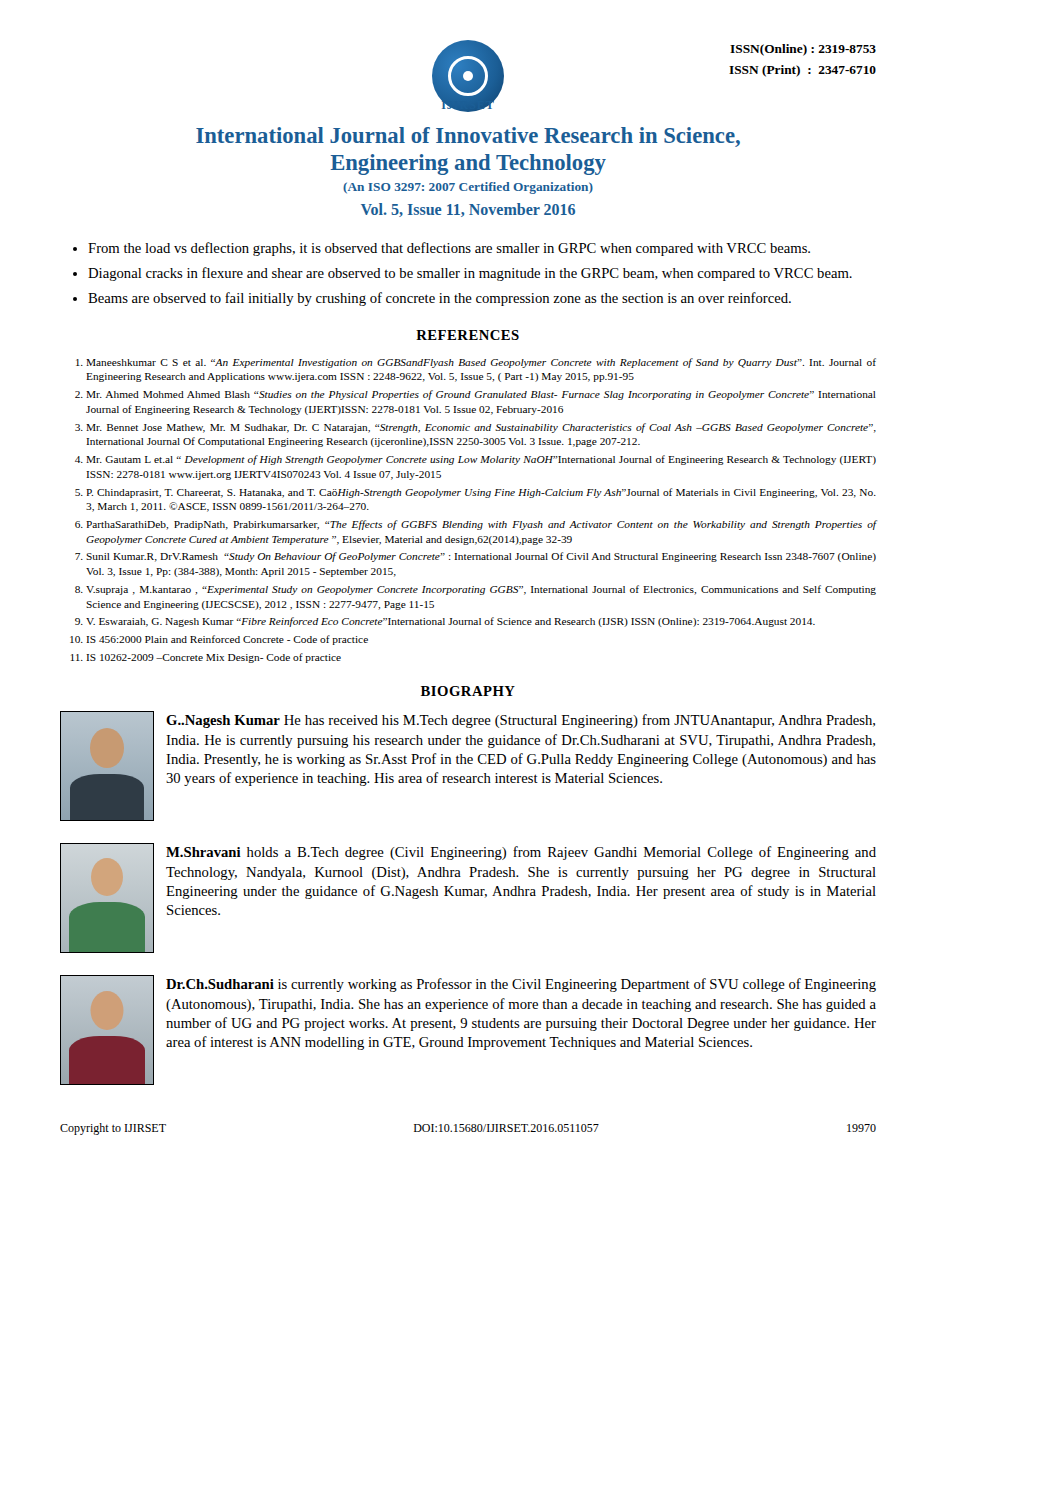ISSN(Online) : 2319-8753
ISSN (Print) : 2347-6710
International Journal of Innovative Research in Science,
Engineering and Technology
(An ISO 3297: 2007 Certified Organization)
Vol. 5, Issue 11, November 2016
From the load vs deflection graphs, it is observed that deflections are smaller in GRPC when compared with VRCC beams.
Diagonal cracks in flexure and shear are observed to be smaller in magnitude in the GRPC beam, when compared to VRCC beam.
Beams are observed to fail initially by crushing of concrete in the compression zone as the section is an over reinforced.
REFERENCES
Maneeshkumar C S et al. “An Experimental Investigation on GGBSandFlyash Based Geopolymer Concrete with Replacement of Sand by Quarry Dust”. Int. Journal of Engineering Research and Applications www.ijera.com ISSN : 2248-9622, Vol. 5, Issue 5, ( Part -1) May 2015, pp.91-95
Mr. Ahmed Mohmed Ahmed Blash “Studies on the Physical Properties of Ground Granulated Blast- Furnace Slag Incorporating in Geopolymer Concrete” International Journal of Engineering Research & Technology (IJERT)ISSN: 2278-0181 Vol. 5 Issue 02, February-2016
Mr. Bennet Jose Mathew, Mr. M Sudhakar, Dr. C Natarajan, “Strength, Economic and Sustainability Characteristics of Coal Ash –GGBS Based Geopolymer Concrete”, International Journal Of Computational Engineering Research (ijceronline),ISSN 2250-3005 Vol. 3 Issue. 1,page 207-212.
Mr. Gautam L et.al “ Development of High Strength Geopolymer Concrete using Low Molarity NaOH”International Journal of Engineering Research & Technology (IJERT) ISSN: 2278-0181 www.ijert.org IJERTV4IS070243 Vol. 4 Issue 07, July-2015
P. Chindaprasirt, T. Chareerat, S. Hatanaka, and T. CaöHigh-Strength Geopolymer Using Fine High-Calcium Fly Ash”Journal of Materials in Civil Engineering, Vol. 23, No. 3, March 1, 2011. ©ASCE, ISSN 0899-1561/2011/3-264–270.
ParthaSarathiDeb, PradipNath, Prabirkumarsarker, “The Effects of GGBFS Blending with Flyash and Activator Content on the Workability and Strength Properties of Geopolymer Concrete Cured at Ambient Temperature ”, Elsevier, Material and design,62(2014),page 32-39
Sunil Kumar.R, DrV.Ramesh “Study On Behaviour Of GeoPolymer Concrete” : International Journal Of Civil And Structural Engineering Research Issn 2348-7607 (Online) Vol. 3, Issue 1, Pp: (384-388), Month: April 2015 - September 2015,
V.supraja , M.kantarao , “Experimental Study on Geopolymer Concrete Incorporating GGBS”, International Journal of Electronics, Communications and Self Computing Science and Engineering (IJECSCSE), 2012 , ISSN : 2277-9477, Page 11-15
V. Eswaraiah, G. Nagesh Kumar “Fibre Reinforced Eco Concrete”International Journal of Science and Research (IJSR) ISSN (Online): 2319-7064.August 2014.
IS 456:2000 Plain and Reinforced Concrete - Code of practice
IS 10262-2009 –Concrete Mix Design- Code of practice
BIOGRAPHY
G..Nagesh Kumar He has received his M.Tech degree (Structural Engineering) from JNTUAnantapur, Andhra Pradesh, India. He is currently pursuing his research under the guidance of Dr.Ch.Sudharani at SVU, Tirupathi, Andhra Pradesh, India. Presently, he is working as Sr.Asst Prof in the CED of G.Pulla Reddy Engineering College (Autonomous) and has 30 years of experience in teaching. His area of research interest is Material Sciences.
M.Shravani holds a B.Tech degree (Civil Engineering) from Rajeev Gandhi Memorial College of Engineering and Technology, Nandyala, Kurnool (Dist), Andhra Pradesh. She is currently pursuing her PG degree in Structural Engineering under the guidance of G.Nagesh Kumar, Andhra Pradesh, India. Her present area of study is in Material Sciences.
Dr.Ch.Sudharani is currently working as Professor in the Civil Engineering Department of SVU college of Engineering (Autonomous), Tirupathi, India. She has an experience of more than a decade in teaching and research. She has guided a number of UG and PG project works. At present, 9 students are pursuing their Doctoral Degree under her guidance. Her area of interest is ANN modelling in GTE, Ground Improvement Techniques and Material Sciences.
Copyright to IJIRSET
DOI:10.15680/IJIRSET.2016.0511057
19970